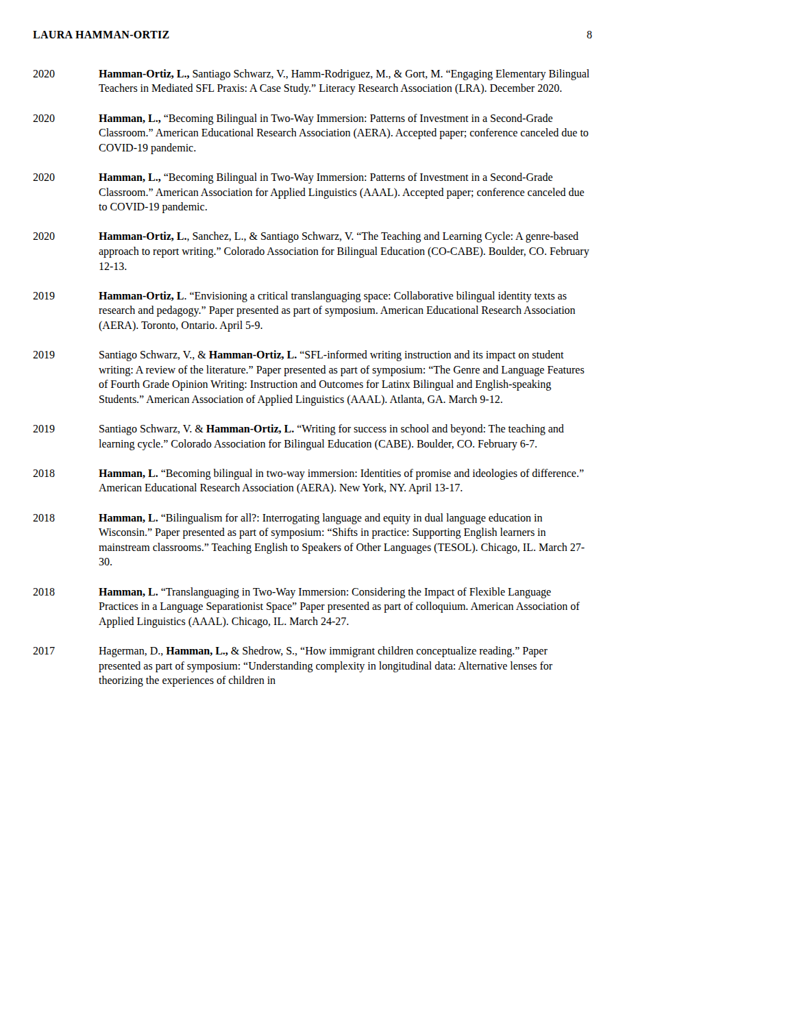LAURA HAMMAN-ORTIZ 8
2020 Hamman-Ortiz, L., Santiago Schwarz, V., Hamm-Rodriguez, M., & Gort, M. “Engaging Elementary Bilingual Teachers in Mediated SFL Praxis: A Case Study.” Literacy Research Association (LRA). December 2020.
2020 Hamman, L., “Becoming Bilingual in Two-Way Immersion: Patterns of Investment in a Second-Grade Classroom.” American Educational Research Association (AERA). Accepted paper; conference canceled due to COVID-19 pandemic.
2020 Hamman, L., “Becoming Bilingual in Two-Way Immersion: Patterns of Investment in a Second-Grade Classroom.” American Association for Applied Linguistics (AAAL). Accepted paper; conference canceled due to COVID-19 pandemic.
2020 Hamman-Ortiz, L., Sanchez, L., & Santiago Schwarz, V. “The Teaching and Learning Cycle: A genre-based approach to report writing.” Colorado Association for Bilingual Education (CO-CABE). Boulder, CO. February 12-13.
2019 Hamman-Ortiz, L. “Envisioning a critical translanguaging space: Collaborative bilingual identity texts as research and pedagogy.” Paper presented as part of symposium. American Educational Research Association (AERA). Toronto, Ontario. April 5-9.
2019 Santiago Schwarz, V., & Hamman-Ortiz, L. “SFL-informed writing instruction and its impact on student writing: A review of the literature.” Paper presented as part of symposium: “The Genre and Language Features of Fourth Grade Opinion Writing: Instruction and Outcomes for Latinx Bilingual and English-speaking Students.” American Association of Applied Linguistics (AAAL). Atlanta, GA. March 9-12.
2019 Santiago Schwarz, V. & Hamman-Ortiz, L. “Writing for success in school and beyond: The teaching and learning cycle.” Colorado Association for Bilingual Education (CABE). Boulder, CO. February 6-7.
2018 Hamman, L. “Becoming bilingual in two-way immersion: Identities of promise and ideologies of difference.” American Educational Research Association (AERA). New York, NY. April 13-17.
2018 Hamman, L. “Bilingualism for all?: Interrogating language and equity in dual language education in Wisconsin.” Paper presented as part of symposium: “Shifts in practice: Supporting English learners in mainstream classrooms.” Teaching English to Speakers of Other Languages (TESOL). Chicago, IL. March 27-30.
2018 Hamman, L. “Translanguaging in Two-Way Immersion: Considering the Impact of Flexible Language Practices in a Language Separationist Space” Paper presented as part of colloquium. American Association of Applied Linguistics (AAAL). Chicago, IL. March 24-27.
2017 Hagerman, D., Hamman, L., & Shedrow, S., “How immigrant children conceptualize reading.” Paper presented as part of symposium: “Understanding complexity in longitudinal data: Alternative lenses for theorizing the experiences of children in